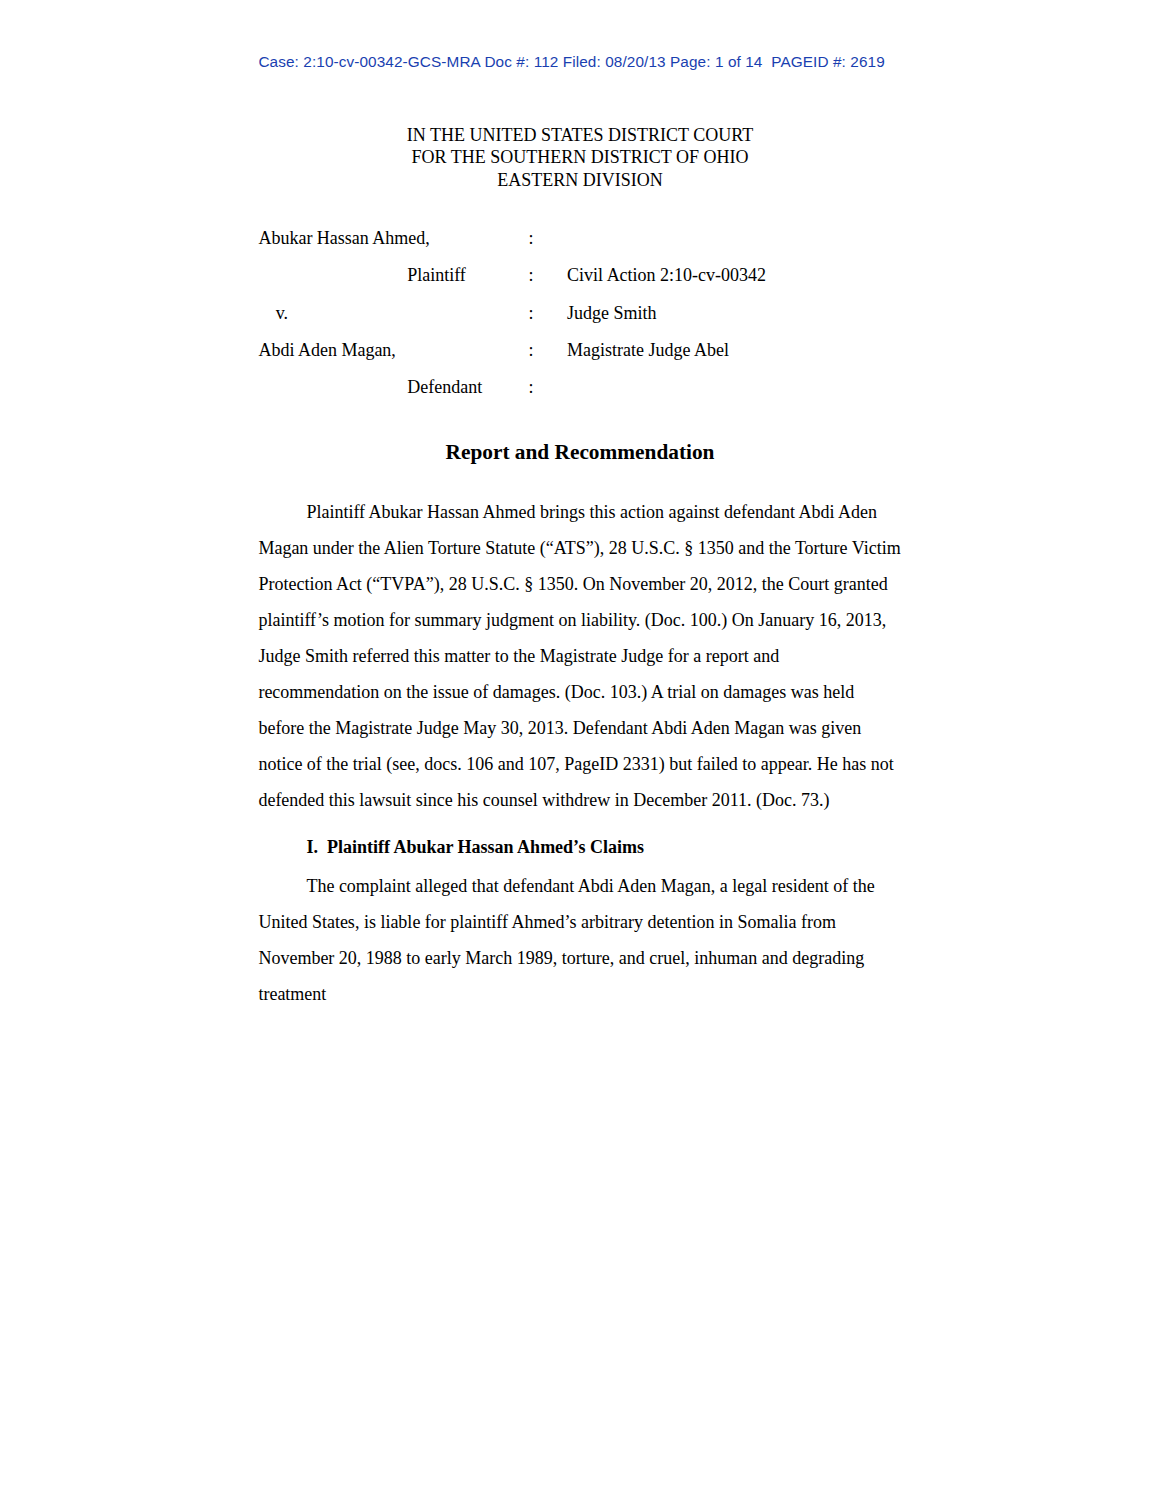Case: 2:10-cv-00342-GCS-MRA Doc #: 112 Filed: 08/20/13 Page: 1 of 14 PAGEID #: 2619
IN THE UNITED STATES DISTRICT COURT
FOR THE SOUTHERN DISTRICT OF OHIO
EASTERN DIVISION
| Abukar Hassan Ahmed, | : | |
| Plaintiff | : | Civil Action 2:10-cv-00342 |
| v. | : | Judge Smith |
| Abdi Aden Magan, | : | Magistrate Judge Abel |
| Defendant | : | |
Report and Recommendation
Plaintiff Abukar Hassan Ahmed brings this action against defendant Abdi Aden Magan under the Alien Torture Statute (“ATS”), 28 U.S.C. § 1350 and the Torture Victim Protection Act (“TVPA”), 28 U.S.C. § 1350. On November 20, 2012, the Court granted plaintiff’s motion for summary judgment on liability. (Doc. 100.) On January 16, 2013, Judge Smith referred this matter to the Magistrate Judge for a report and recommendation on the issue of damages. (Doc. 103.) A trial on damages was held before the Magistrate Judge May 30, 2013. Defendant Abdi Aden Magan was given notice of the trial (see, docs. 106 and 107, PageID 2331) but failed to appear. He has not defended this lawsuit since his counsel withdrew in December 2011. (Doc. 73.)
I. Plaintiff Abukar Hassan Ahmed’s Claims
The complaint alleged that defendant Abdi Aden Magan, a legal resident of the United States, is liable for plaintiff Ahmed’s arbitrary detention in Somalia from November 20, 1988 to early March 1989, torture, and cruel, inhuman and degrading treatment